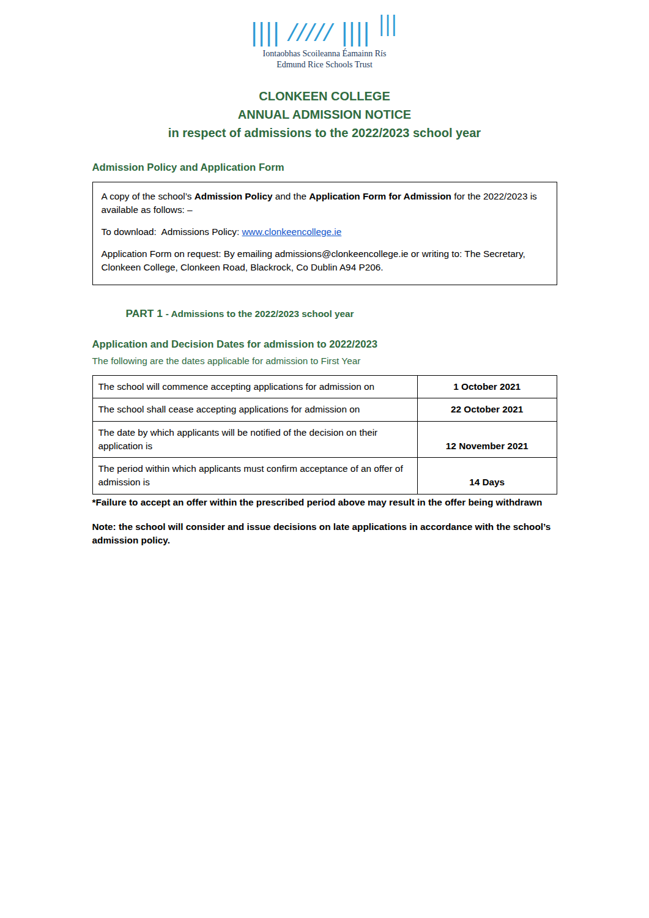|||| ///// |||| |||
Iontaobhas Scoileanna Éamainn Rís
Edmund Rice Schools Trust
CLONKEEN COLLEGE ANNUAL ADMISSION NOTICE in respect of admissions to the 2022/2023 school year
Admission Policy and Application Form
A copy of the school’s Admission Policy and the Application Form for Admission for the 2022/2023 is available as follows: –
To download: Admissions Policy: www.clonkeencollege.ie
Application Form on request: By emailing admissions@clonkeencollege.ie or writing to: The Secretary, Clonkeen College, Clonkeen Road, Blackrock, Co Dublin A94 P206.
PART 1 - Admissions to the 2022/2023 school year
Application and Decision Dates for admission to 2022/2023
The following are the dates applicable for admission to First Year
| The school will commence accepting applications for admission on | 1 October 2021 |
| The school shall cease accepting applications for admission on | 22 October 2021 |
| The date by which applicants will be notified of the decision on their application is | 12 November 2021 |
| The period within which applicants must confirm acceptance of an offer of admission is | 14 Days |
*Failure to accept an offer within the prescribed period above may result in the offer being withdrawn
Note: the school will consider and issue decisions on late applications in accordance with the school’s admission policy.